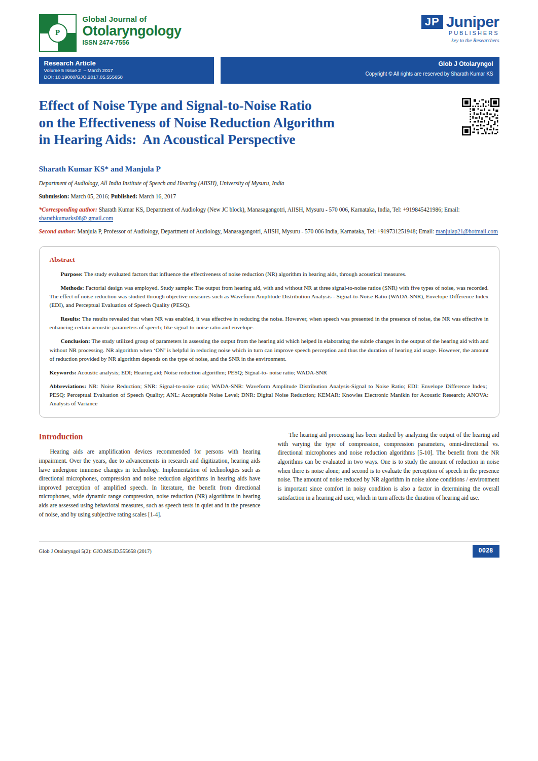P
Global Journal of
Otolaryngology
ISSN 2474-7556
JP Juniper
PUBLISHERS
key to the Researchers
Research Article
Volume 5 Issue 2 – March 2017
DOI: 10.19080/GJO.2017.05.555658
Glob J Otolaryngol
Copyright © All rights are reserved by Sharath Kumar KS
Effect of Noise Type and Signal-to-Noise Ratio
on the Effectiveness of Noise Reduction Algorithm
in Hearing Aids: An Acoustical Perspective
Sharath Kumar KS* and Manjula P
Department of Audiology, All India Institute of Speech and Hearing (AIISH), University of Mysuru, India
Submission: March 05, 2016; Published: March 16, 2017
*Corresponding author: Sharath Kumar KS, Department of Audiology (New JC block), Manasagangotri, AIISH, Mysuru - 570 006, Karnataka, India, Tel: +919845421986; Email: sharathkumarks08@ gmail.com
Second author: Manjula P, Professor of Audiology, Department of Audiology, Manasagangotri, AIISH, Mysuru - 570 006 India, Karnataka, Tel: +919731251948; Email: manjulap21@hotmail.com
Abstract
Purpose: The study evaluated factors that influence the effectiveness of noise reduction (NR) algorithm in hearing aids, through acoustical measures.
Methods: Factorial design was employed. Study sample: The output from hearing aid, with and without NR at three signal-to-noise ratios (SNR) with five types of noise, was recorded. The effect of noise reduction was studied through objective measures such as Waveform Amplitude Distribution Analysis - Signal-to-Noise Ratio (WADA-SNR), Envelope Difference Index (EDI), and Perceptual Evaluation of Speech Quality (PESQ).
Results: The results revealed that when NR was enabled, it was effective in reducing the noise. However, when speech was presented in the presence of noise, the NR was effective in enhancing certain acoustic parameters of speech; like signal-to-noise ratio and envelope.
Conclusion: The study utilized group of parameters in assessing the output from the hearing aid which helped in elaborating the subtle changes in the output of the hearing aid with and without NR processing. NR algorithm when ‘ON’ is helpful in reducing noise which in turn can improve speech perception and thus the duration of hearing aid usage. However, the amount of reduction provided by NR algorithm depends on the type of noise, and the SNR in the environment.
Keywords: Acoustic analysis; EDI; Hearing aid; Noise reduction algorithm; PESQ; Signal-to- noise ratio; WADA-SNR
Abbreviations: NR: Noise Reduction; SNR: Signal-to-noise ratio; WADA-SNR: Waveform Amplitude Distribution Analysis-Signal to Noise Ratio; EDI: Envelope Difference Index; PESQ: Perceptual Evaluation of Speech Quality; ANL: Acceptable Noise Level; DNR: Digital Noise Reduction; KEMAR: Knowles Electronic Manikin for Acoustic Research; ANOVA: Analysis of Variance
Introduction
Hearing aids are amplification devices recommended for persons with hearing impairment. Over the years, due to advancements in research and digitization, hearing aids have undergone immense changes in technology. Implementation of technologies such as directional microphones, compression and noise reduction algorithms in hearing aids have improved perception of amplified speech. In literature, the benefit from directional microphones, wide dynamic range compression, noise reduction (NR) algorithms in hearing aids are assessed using behavioral measures, such as speech tests in quiet and in the presence of noise, and by using subjective rating scales [1-4].
The hearing aid processing has been studied by analyzing the output of the hearing aid with varying the type of compression, compression parameters, omni-directional vs. directional microphones and noise reduction algorithms [5-10]. The benefit from the NR algorithms can be evaluated in two ways. One is to study the amount of reduction in noise when there is noise alone; and second is to evaluate the perception of speech in the presence noise. The amount of noise reduced by NR algorithm in noise alone conditions / environment is important since comfort in noisy condition is also a factor in determining the overall satisfaction in a hearing aid user, which in turn affects the duration of hearing aid use.
Glob J Otolaryngol 5(2): GJO.MS.ID.555658 (2017)
0028